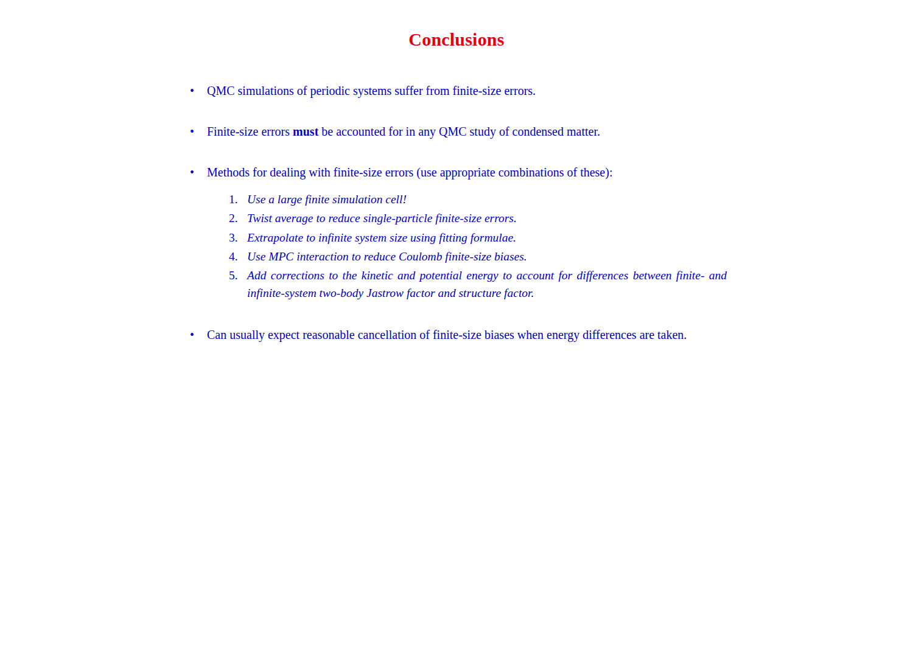Conclusions
QMC simulations of periodic systems suffer from finite-size errors.
Finite-size errors must be accounted for in any QMC study of condensed matter.
Methods for dealing with finite-size errors (use appropriate combinations of these):
Use a large finite simulation cell!
Twist average to reduce single-particle finite-size errors.
Extrapolate to infinite system size using fitting formulae.
Use MPC interaction to reduce Coulomb finite-size biases.
Add corrections to the kinetic and potential energy to account for differences between finite- and infinite-system two-body Jastrow factor and structure factor.
Can usually expect reasonable cancellation of finite-size biases when energy differences are taken.